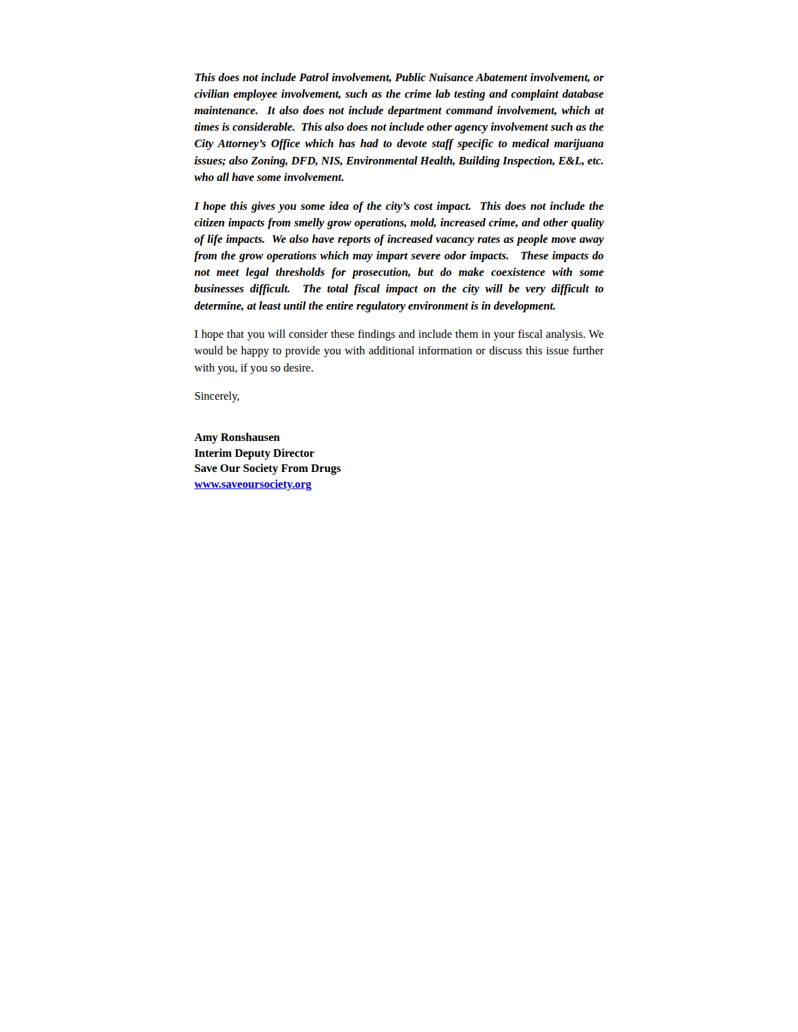This does not include Patrol involvement, Public Nuisance Abatement involvement, or civilian employee involvement, such as the crime lab testing and complaint database maintenance. It also does not include department command involvement, which at times is considerable. This also does not include other agency involvement such as the City Attorney’s Office which has had to devote staff specific to medical marijuana issues; also Zoning, DFD, NIS, Environmental Health, Building Inspection, E&L, etc. who all have some involvement.
I hope this gives you some idea of the city’s cost impact. This does not include the citizen impacts from smelly grow operations, mold, increased crime, and other quality of life impacts. We also have reports of increased vacancy rates as people move away from the grow operations which may impart severe odor impacts. These impacts do not meet legal thresholds for prosecution, but do make coexistence with some businesses difficult. The total fiscal impact on the city will be very difficult to determine, at least until the entire regulatory environment is in development.
I hope that you will consider these findings and include them in your fiscal analysis. We would be happy to provide you with additional information or discuss this issue further with you, if you so desire.
Sincerely,
Amy Ronshausen Interim Deputy Director Save Our Society From Drugs www.saveoursociety.org